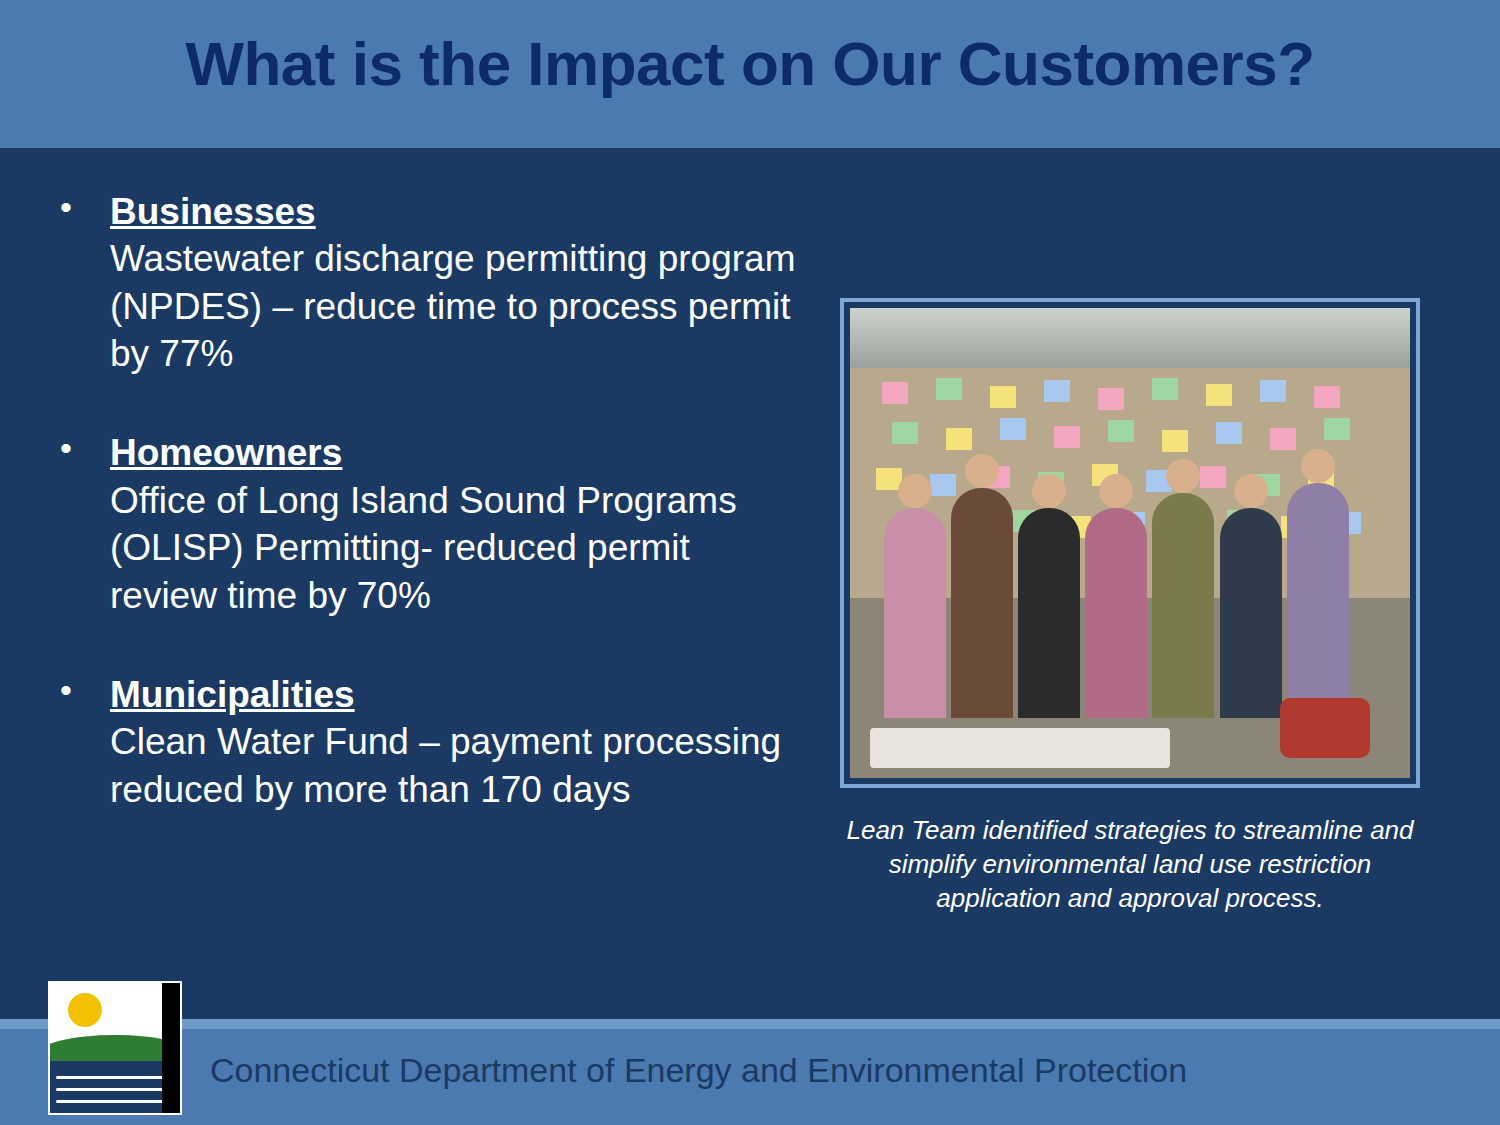What is the Impact on Our Customers?
Businesses Wastewater discharge permitting program (NPDES) – reduce time to process permit by 77%
Homeowners Office of Long Island Sound Programs (OLISP) Permitting- reduced permit review time by 70%
Municipalities Clean Water Fund – payment processing reduced by more than 170 days
Lean Team identified strategies to streamline and simplify environmental land use restriction application and approval process.
Connecticut Department of Energy and Environmental Protection